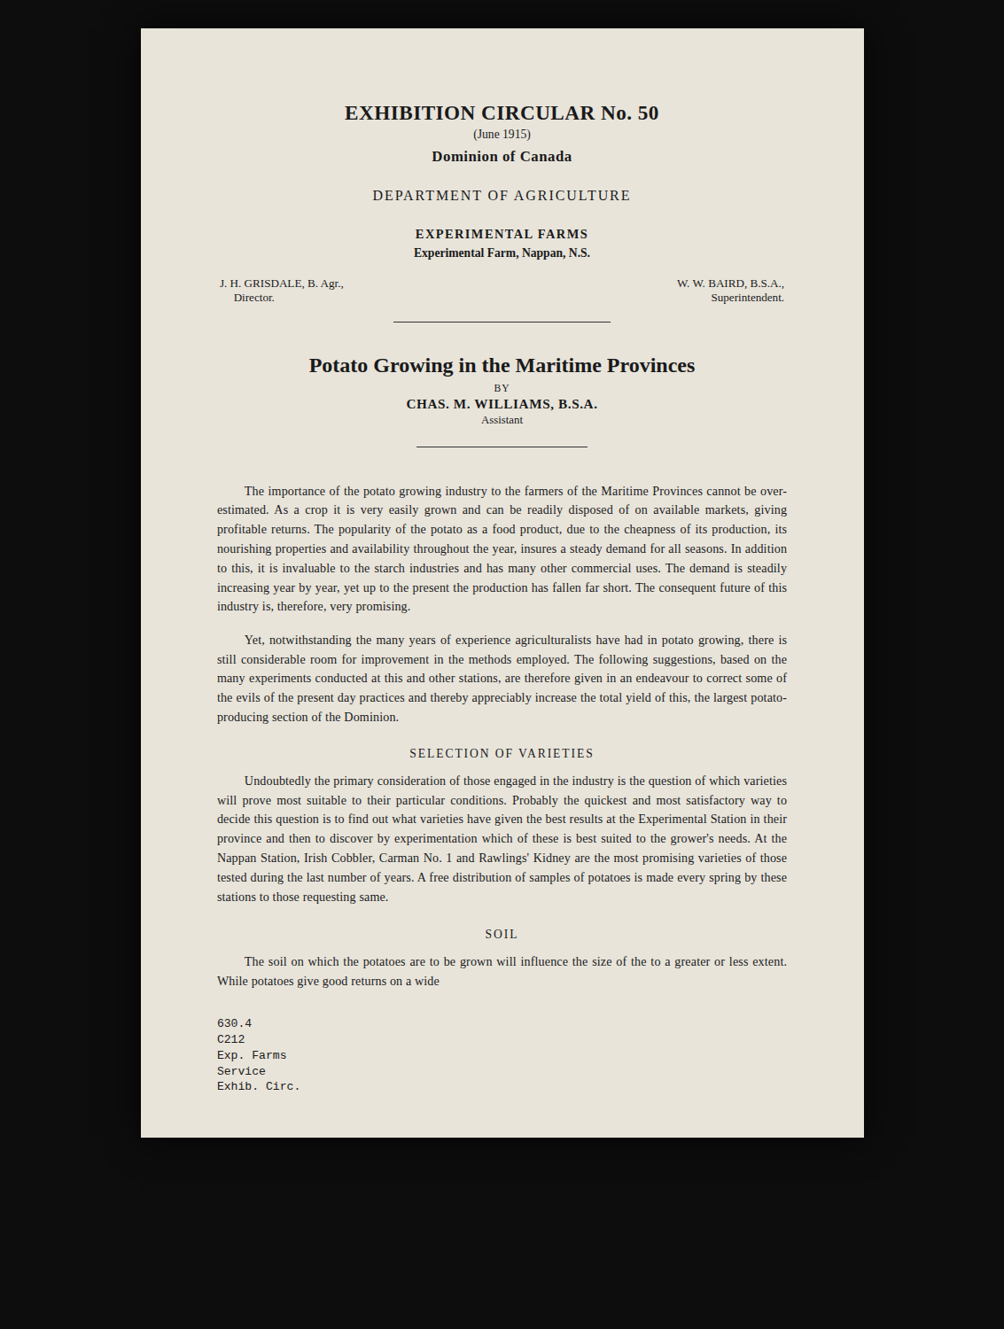EXHIBITION CIRCULAR No. 50
(June 1915)
Dominion of Canada
DEPARTMENT OF AGRICULTURE
EXPERIMENTAL FARMS
Experimental Farm, Nappan, N.S.
| J. H. GRISDALE, B. Agr., Director. | W. W. BAIRD, B.S.A., Superintendent. |
Potato Growing in the Maritime Provinces
BY
CHAS. M. WILLIAMS, B.S.A.
Assistant
The importance of the potato growing industry to the farmers of the Maritime Provinces cannot be over-estimated. As a crop it is very easily grown and can be readily disposed of on available markets, giving profitable returns. The popularity of the potato as a food product, due to the cheapness of its production, its nourishing properties and availability throughout the year, insures a steady demand for all seasons. In addition to this, it is invaluable to the starch industries and has many other commercial uses. The demand is steadily increasing year by year, yet up to the present the production has fallen far short. The consequent future of this industry is, therefore, very promising.
Yet, notwithstanding the many years of experience agriculturalists have had in potato growing, there is still considerable room for improvement in the methods employed. The following suggestions, based on the many experiments conducted at this and other stations, are therefore given in an endeavour to correct some of the evils of the present day practices and thereby appreciably increase the total yield of this, the largest potato-producing section of the Dominion.
SELECTION OF VARIETIES
Undoubtedly the primary consideration of those engaged in the industry is the question of which varieties will prove most suitable to their particular conditions. Probably the quickest and most satisfactory way to decide this question is to find out what varieties have given the best results at the Experimental Station in their province and then to discover by experimentation which of these is best suited to the grower's needs. At the Nappan Station, Irish Cobbler, Carman No. 1 and Rawlings' Kidney are the most promising varieties of those tested during the last number of years. A free distribution of samples of potatoes is made every spring by these stations to those requesting same.
SOIL
The soil on which the potatoes are to be grown will influence the size of the to a greater or less extent. While potatoes give good returns on a wide
630.4
C212
Exp. Farms
Service
Exhib. Circ.